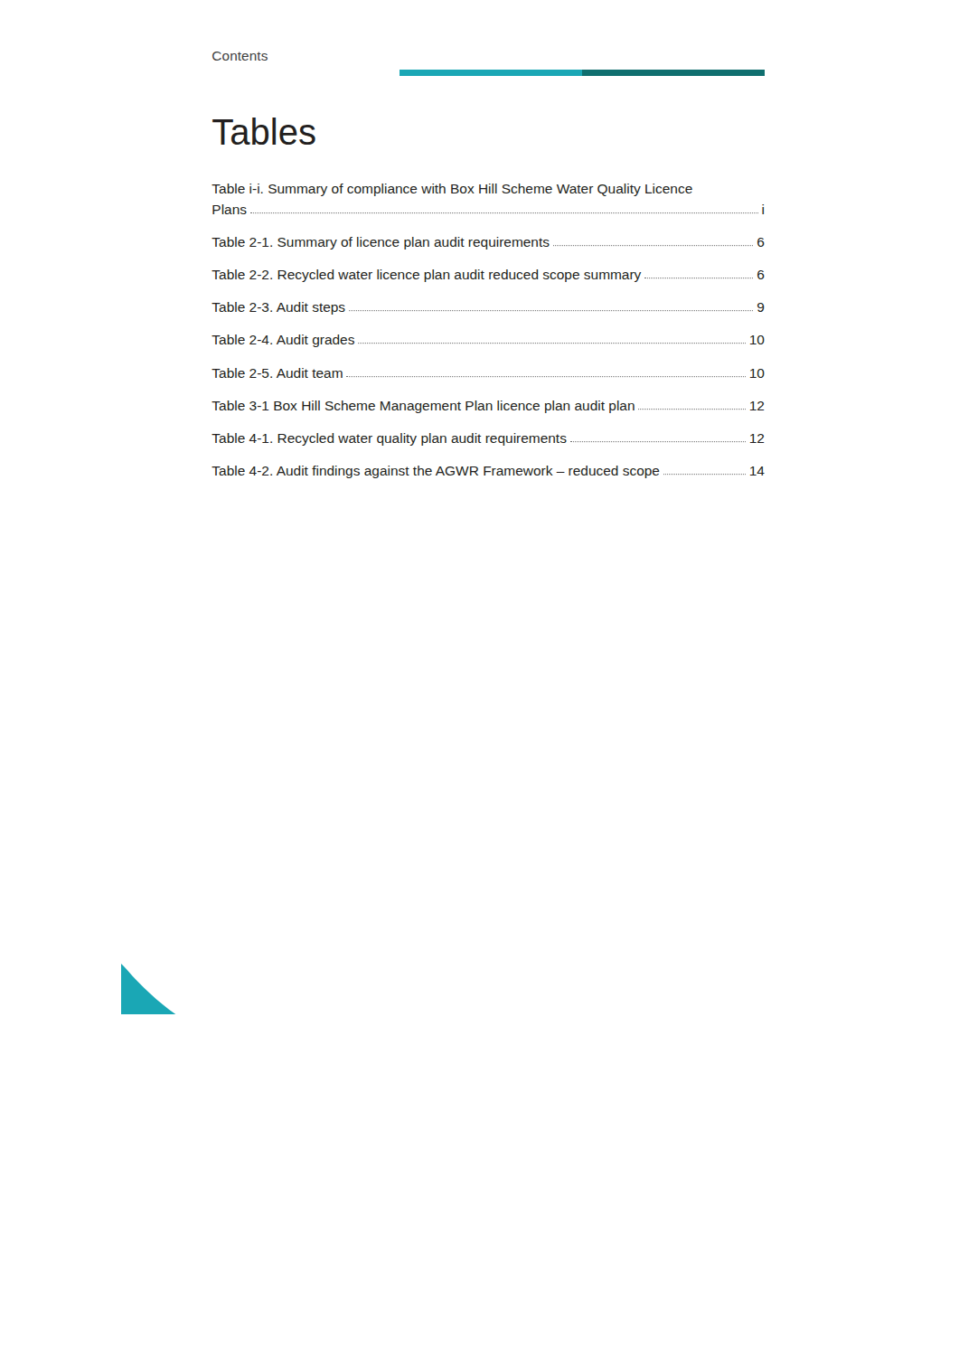Contents
Tables
Table i-i. Summary of compliance with Box Hill Scheme Water Quality Licence Plans i
Table 2-1. Summary of licence plan audit requirements 6
Table 2-2. Recycled water licence plan audit reduced scope summary 6
Table 2-3. Audit steps 9
Table 2-4. Audit grades 10
Table 2-5. Audit team 10
Table 3-1 Box Hill Scheme Management Plan licence plan audit plan 12
Table 4-1. Recycled water quality plan audit requirements 12
Table 4-2. Audit findings against the AGWR Framework – reduced scope 14
iv